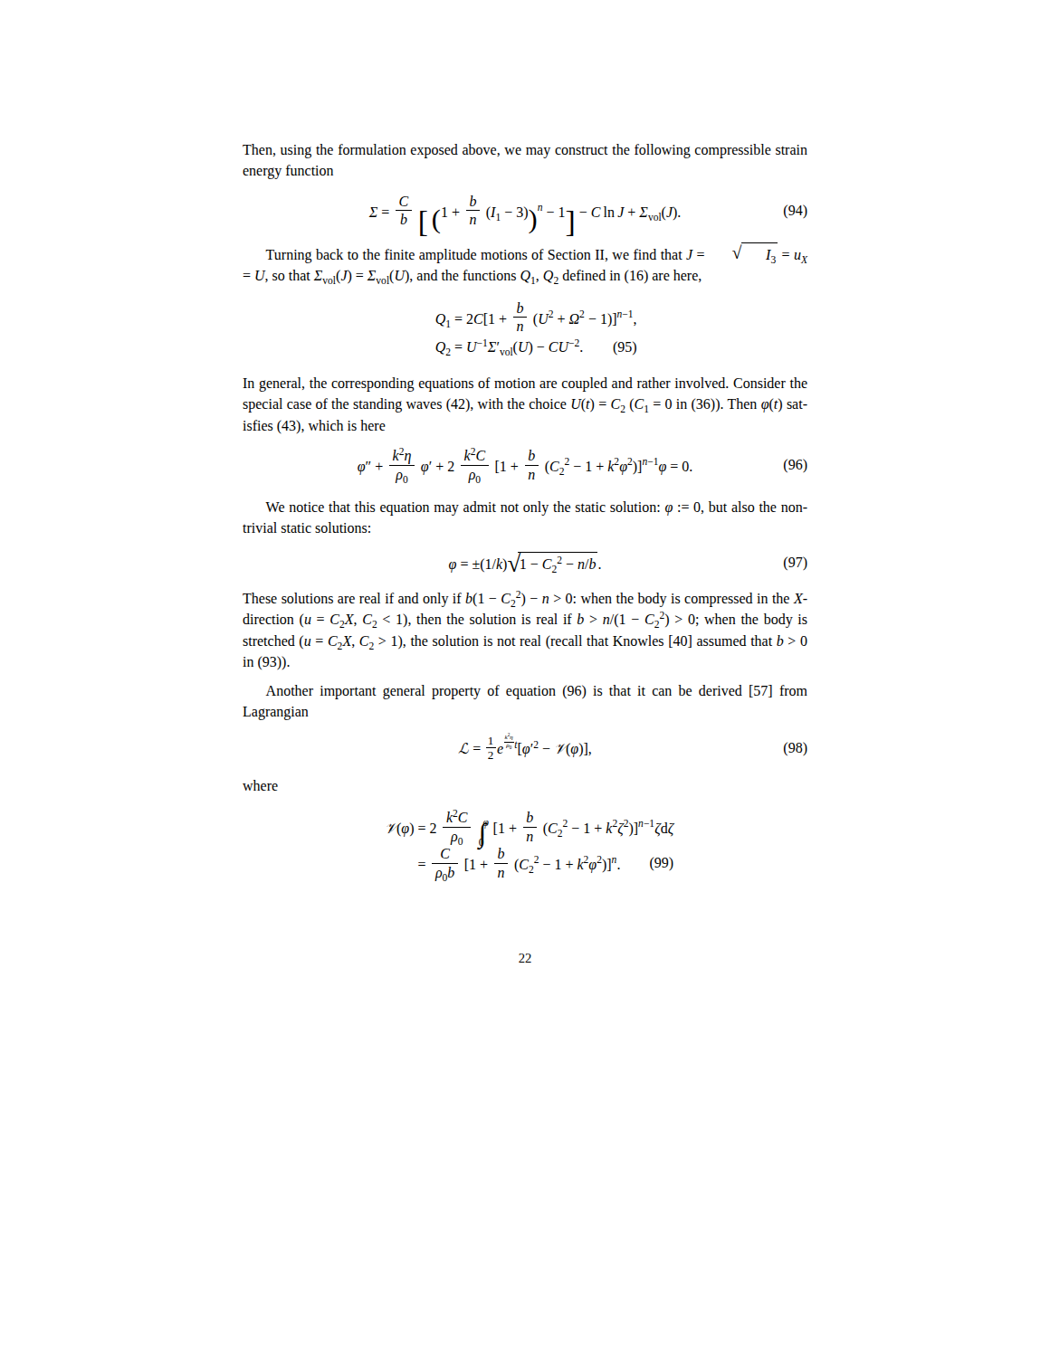Then, using the formulation exposed above, we may construct the following compressible strain energy function
Σ = Cb [ (1 + bn (I1 − 3))n − 1] − C ln J + Σvol(J). (94)
Turning back to the finite amplitude motions of Section II, we find that J = I3 = uX = U, so that Σvol(J) = Σvol(U), and the functions Q1, Q2 defined in (16) are here,
Q1 = 2C[1 + bn (U2 + Ω2 − 1)]n−1, Q2 = U−1Σ′vol(U) − CU−2. (95)
In general, the corresponding equations of motion are coupled and rather involved. Consider the special case of the standing waves (42), with the choice U(t) = C2 (C1 = 0 in (36)). Then φ(t) satisfies (43), which is here
φ″ + k2η ρ0 φ′ + 2 k2C ρ0 [1 + bn (C22 − 1 + k2φ2)]n−1φ = 0. (96)
We notice that this equation may admit not only the static solution: φ := 0, but also the nontrivial static solutions:
φ = ±(1/k)1 − C22 − n/b. (97)
These solutions are real if and only if b(1 − C22) − n > 0: when the body is compressed in the X-direction (u = C2X, C2 < 1), then the solution is real if b > n/(1 − C22) > 0; when the body is stretched (u = C2X, C2 > 1), the solution is not real (recall that Knowles [40] assumed that b > 0 in (93)).
Another important general property of equation (96) is that it can be derived [57] from Lagrangian
ℒ = 12 ek2η ρ0 t[φ′2 − 𝒱(φ)], (98)
where
𝒱(φ) = 2 k2C ρ0 ∫φ 0 [1 + bn (C22 − 1 + k2ζ2)]n−1ζdζ = Cρ0b [1 + bn (C22 − 1 + k2φ2)]n. (99)
22